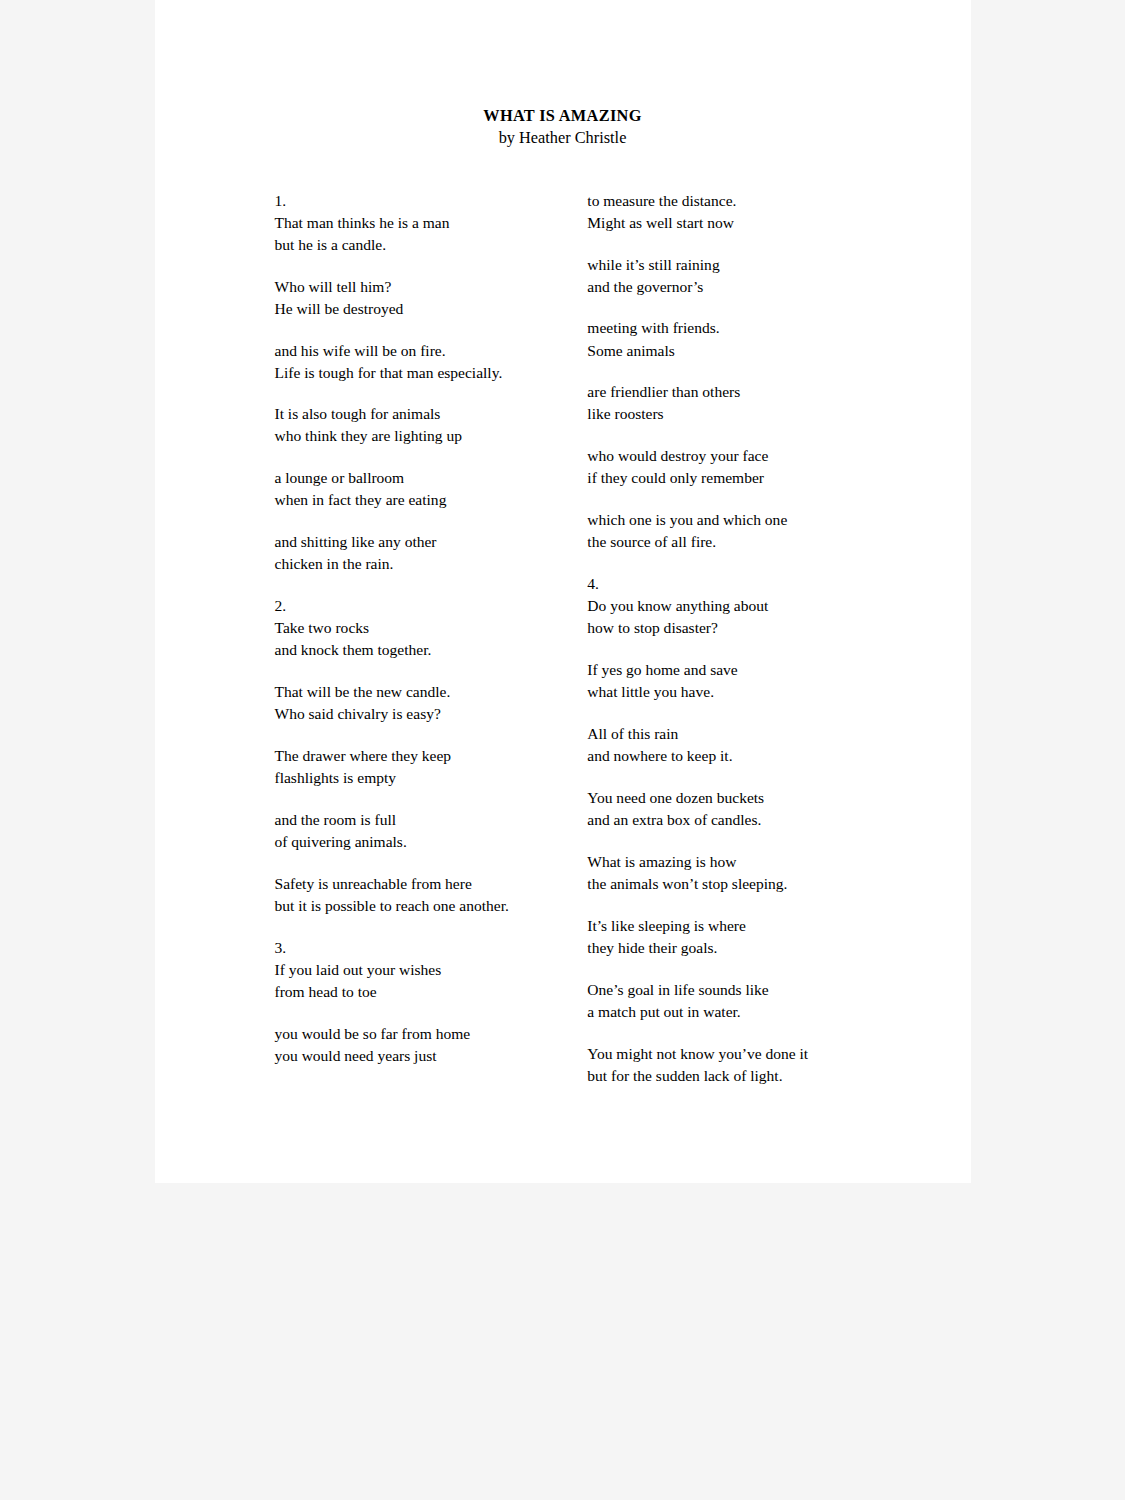What Is Amazing
by Heather Christle
1.
That man thinks he is a man
but he is a candle.
Who will tell him?
He will be destroyed
and his wife will be on fire.
Life is tough for that man especially.
It is also tough for animals
who think they are lighting up
a lounge or ballroom
when in fact they are eating
and shitting like any other
chicken in the rain.
2.
Take two rocks
and knock them together.
That will be the new candle.
Who said chivalry is easy?
The drawer where they keep
flashlights is empty
and the room is full
of quivering animals.
Safety is unreachable from here
but it is possible to reach one another.
3.
If you laid out your wishes
from head to toe
you would be so far from home
you would need years just
to measure the distance.
Might as well start now
while it’s still raining
and the governor’s
meeting with friends.
Some animals
are friendlier than others
like roosters
who would destroy your face
if they could only remember
which one is you and which one
the source of all fire.
4.
Do you know anything about
how to stop disaster?
If yes go home and save
what little you have.
All of this rain
and nowhere to keep it.
You need one dozen buckets
and an extra box of candles.
What is amazing is how
the animals won’t stop sleeping.
It’s like sleeping is where
they hide their goals.
One’s goal in life sounds like
a match put out in water.
You might not know you’ve done it
but for the sudden lack of light.